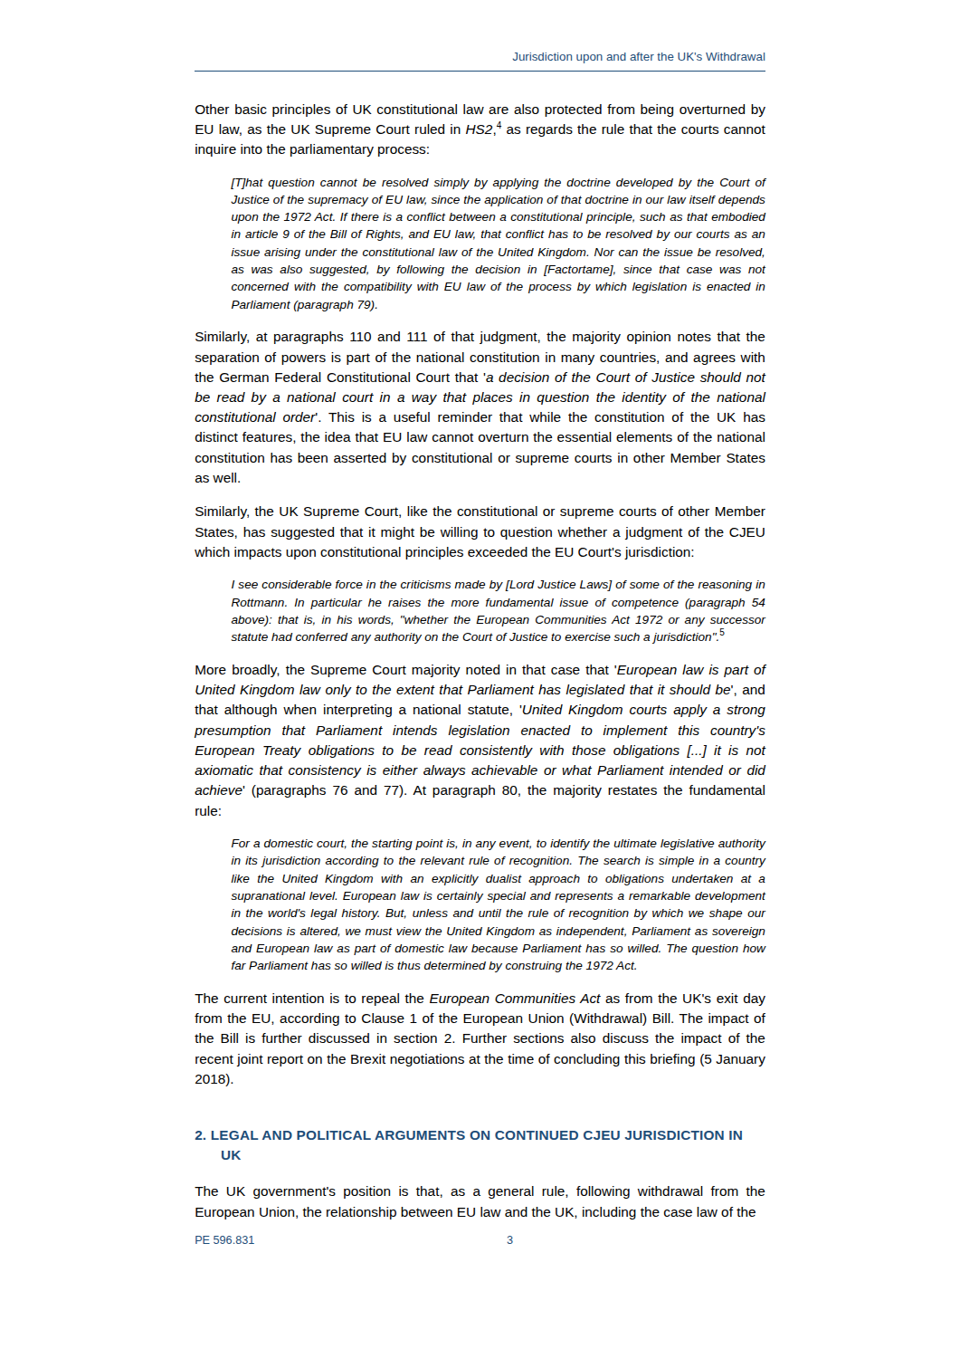Jurisdiction upon and after the UK's Withdrawal
Other basic principles of UK constitutional law are also protected from being overturned by EU law, as the UK Supreme Court ruled in HS2,4 as regards the rule that the courts cannot inquire into the parliamentary process:
[T]hat question cannot be resolved simply by applying the doctrine developed by the Court of Justice of the supremacy of EU law, since the application of that doctrine in our law itself depends upon the 1972 Act. If there is a conflict between a constitutional principle, such as that embodied in article 9 of the Bill of Rights, and EU law, that conflict has to be resolved by our courts as an issue arising under the constitutional law of the United Kingdom. Nor can the issue be resolved, as was also suggested, by following the decision in [Factortame], since that case was not concerned with the compatibility with EU law of the process by which legislation is enacted in Parliament (paragraph 79).
Similarly, at paragraphs 110 and 111 of that judgment, the majority opinion notes that the separation of powers is part of the national constitution in many countries, and agrees with the German Federal Constitutional Court that 'a decision of the Court of Justice should not be read by a national court in a way that places in question the identity of the national constitutional order'. This is a useful reminder that while the constitution of the UK has distinct features, the idea that EU law cannot overturn the essential elements of the national constitution has been asserted by constitutional or supreme courts in other Member States as well.
Similarly, the UK Supreme Court, like the constitutional or supreme courts of other Member States, has suggested that it might be willing to question whether a judgment of the CJEU which impacts upon constitutional principles exceeded the EU Court's jurisdiction:
I see considerable force in the criticisms made by [Lord Justice Laws] of some of the reasoning in Rottmann. In particular he raises the more fundamental issue of competence (paragraph 54 above): that is, in his words, "whether the European Communities Act 1972 or any successor statute had conferred any authority on the Court of Justice to exercise such a jurisdiction".5
More broadly, the Supreme Court majority noted in that case that 'European law is part of United Kingdom law only to the extent that Parliament has legislated that it should be', and that although when interpreting a national statute, 'United Kingdom courts apply a strong presumption that Parliament intends legislation enacted to implement this country's European Treaty obligations to be read consistently with those obligations [...] it is not axiomatic that consistency is either always achievable or what Parliament intended or did achieve' (paragraphs 76 and 77). At paragraph 80, the majority restates the fundamental rule:
For a domestic court, the starting point is, in any event, to identify the ultimate legislative authority in its jurisdiction according to the relevant rule of recognition. The search is simple in a country like the United Kingdom with an explicitly dualist approach to obligations undertaken at a supranational level. European law is certainly special and represents a remarkable development in the world's legal history. But, unless and until the rule of recognition by which we shape our decisions is altered, we must view the United Kingdom as independent, Parliament as sovereign and European law as part of domestic law because Parliament has so willed. The question how far Parliament has so willed is thus determined by construing the 1972 Act.
The current intention is to repeal the European Communities Act as from the UK's exit day from the EU, according to Clause 1 of the European Union (Withdrawal) Bill. The impact of the Bill is further discussed in section 2. Further sections also discuss the impact of the recent joint report on the Brexit negotiations at the time of concluding this briefing (5 January 2018).
2. Legal and political arguments on continued CJEU jurisdiction in UK
The UK government's position is that, as a general rule, following withdrawal from the European Union, the relationship between EU law and the UK, including the case law of the
PE 596.831
3